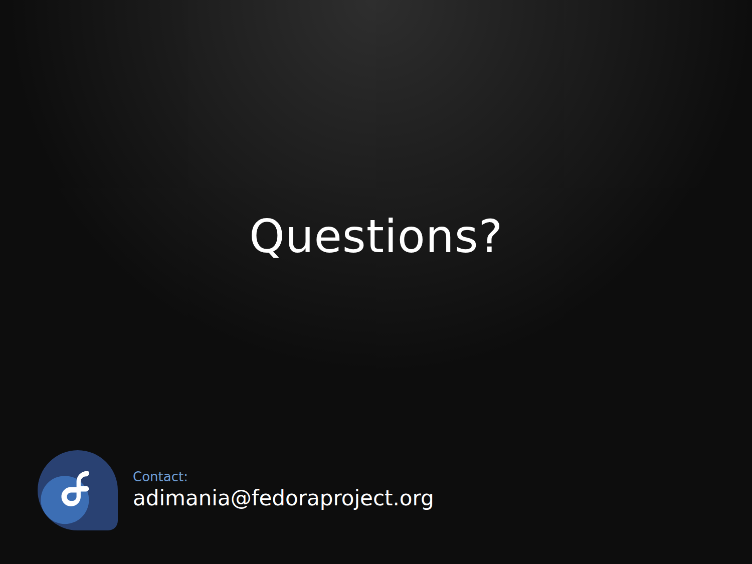Questions?
Contact: adimania@fedoraproject.org